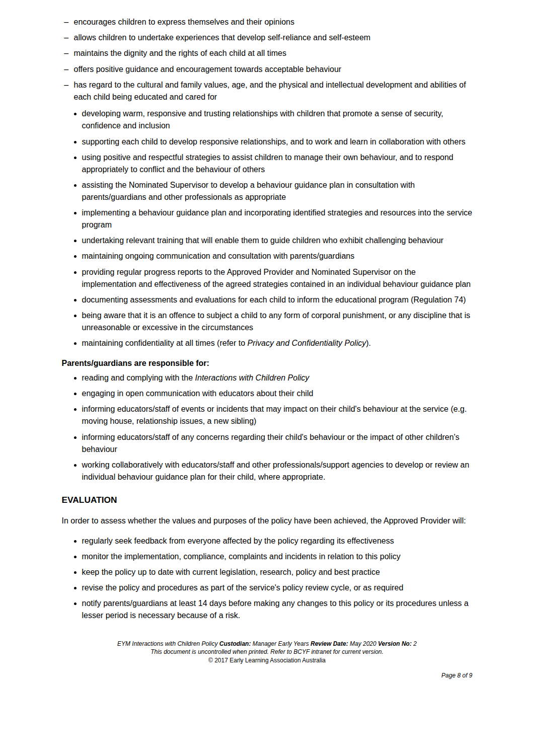encourages children to express themselves and their opinions
allows children to undertake experiences that develop self-reliance and self-esteem
maintains the dignity and the rights of each child at all times
offers positive guidance and encouragement towards acceptable behaviour
has regard to the cultural and family values, age, and the physical and intellectual development and abilities of each child being educated and cared for
developing warm, responsive and trusting relationships with children that promote a sense of security, confidence and inclusion
supporting each child to develop responsive relationships, and to work and learn in collaboration with others
using positive and respectful strategies to assist children to manage their own behaviour, and to respond appropriately to conflict and the behaviour of others
assisting the Nominated Supervisor to develop a behaviour guidance plan in consultation with parents/guardians and other professionals as appropriate
implementing a behaviour guidance plan and incorporating identified strategies and resources into the service program
undertaking relevant training that will enable them to guide children who exhibit challenging behaviour
maintaining ongoing communication and consultation with parents/guardians
providing regular progress reports to the Approved Provider and Nominated Supervisor on the implementation and effectiveness of the agreed strategies contained in an individual behaviour guidance plan
documenting assessments and evaluations for each child to inform the educational program (Regulation 74)
being aware that it is an offence to subject a child to any form of corporal punishment, or any discipline that is unreasonable or excessive in the circumstances
maintaining confidentiality at all times (refer to Privacy and Confidentiality Policy).
Parents/guardians are responsible for:
reading and complying with the Interactions with Children Policy
engaging in open communication with educators about their child
informing educators/staff of events or incidents that may impact on their child's behaviour at the service (e.g. moving house, relationship issues, a new sibling)
informing educators/staff of any concerns regarding their child's behaviour or the impact of other children's behaviour
working collaboratively with educators/staff and other professionals/support agencies to develop or review an individual behaviour guidance plan for their child, where appropriate.
EVALUATION
In order to assess whether the values and purposes of the policy have been achieved, the Approved Provider will:
regularly seek feedback from everyone affected by the policy regarding its effectiveness
monitor the implementation, compliance, complaints and incidents in relation to this policy
keep the policy up to date with current legislation, research, policy and best practice
revise the policy and procedures as part of the service's policy review cycle, or as required
notify parents/guardians at least 14 days before making any changes to this policy or its procedures unless a lesser period is necessary because of a risk.
EYM Interactions with Children Policy Custodian: Manager Early Years Review Date: May 2020 Version No: 2
This document is uncontrolled when printed. Refer to BCYF intranet for current version.
© 2017 Early Learning Association Australia
Page 8 of 9